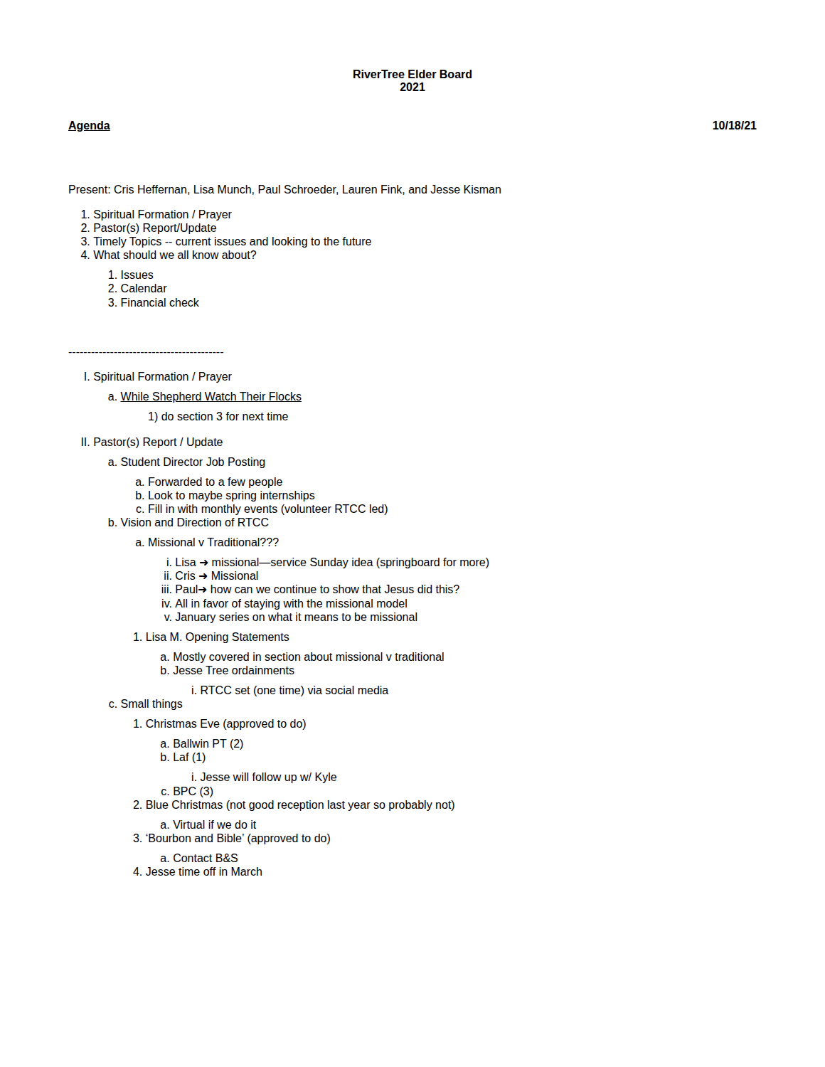RiverTree Elder Board
2021
Agenda 10/18/21
Present: Cris Heffernan, Lisa Munch, Paul Schroeder, Lauren Fink, and Jesse Kisman
Spiritual Formation / Prayer
Pastor(s) Report/Update
Timely Topics -- current issues and looking to the future
What should we all know about?
Issues
Calendar
Financial check
-----------------------------------------
Spiritual Formation / Prayer
While Shepherd Watch Their Flocks
do section 3 for next time
Pastor(s) Report / Update
Student Director Job Posting
Forwarded to a few people
Look to maybe spring internships
Fill in with monthly events (volunteer RTCC led)
Vision and Direction of RTCC
Missional v Traditional???
Lisa ➜ missional—service Sunday idea (springboard for more)
Cris ➜ Missional
Paul➜ how can we continue to show that Jesus did this?
All in favor of staying with the missional model
January series on what it means to be missional
Lisa M. Opening Statements
Mostly covered in section about missional v traditional
Jesse Tree ordainments
RTCC set (one time) via social media
Small things
Christmas Eve (approved to do)
Ballwin PT (2)
Laf (1)
Jesse will follow up w/ Kyle
BPC (3)
Blue Christmas (not good reception last year so probably not)
Virtual if we do it
‘Bourbon and Bible’ (approved to do)
Contact B&S
Jesse time off in March